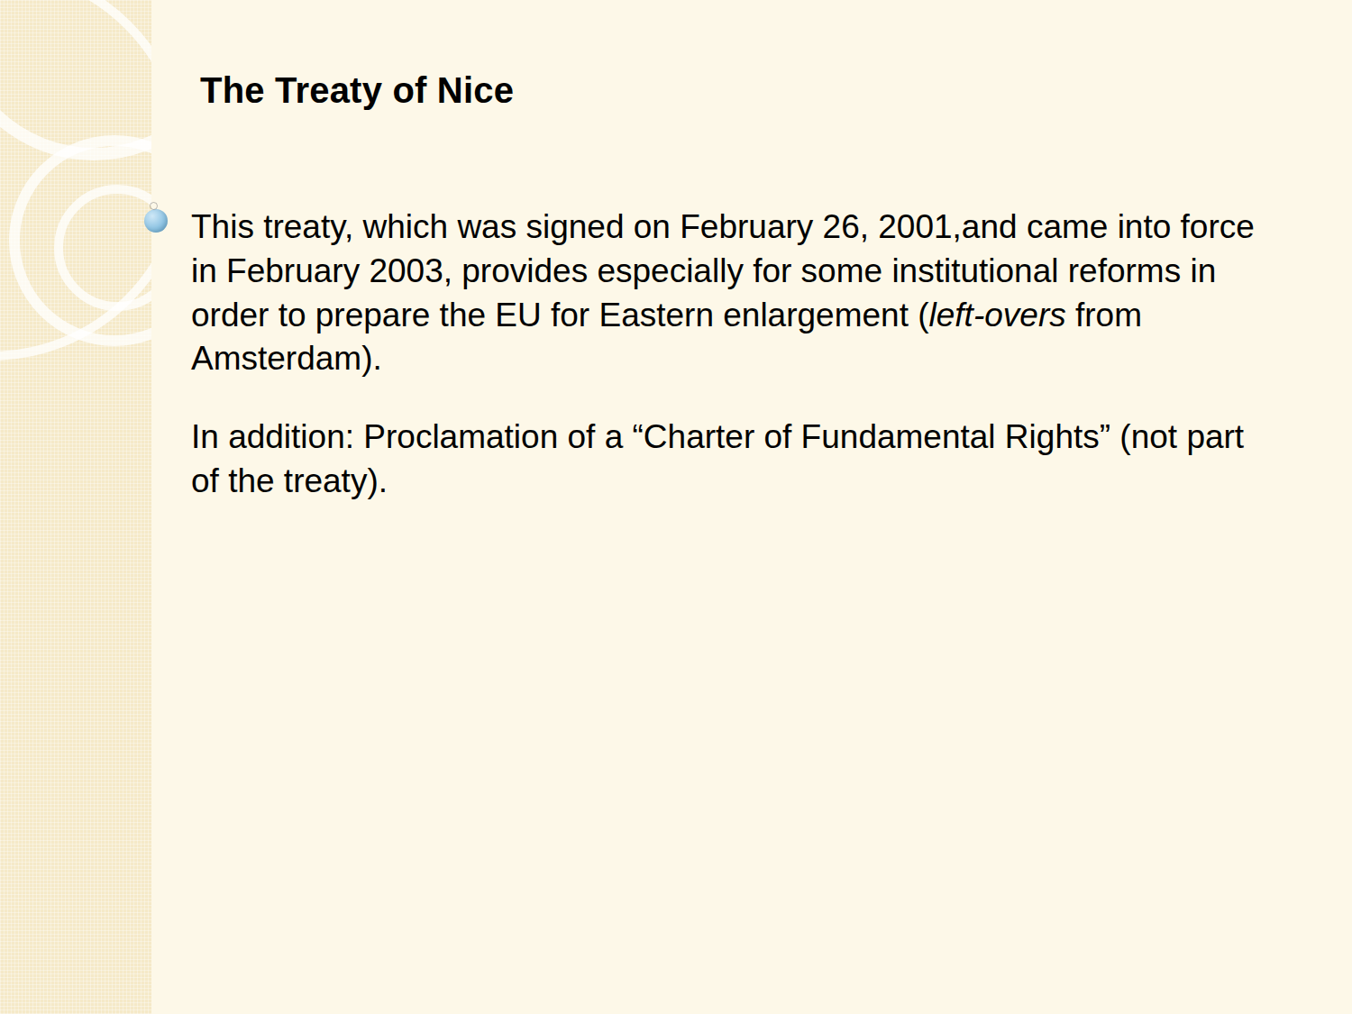The Treaty of Nice
This treaty, which was signed on February 26, 2001,and came into force in February 2003, provides especially for some institutional reforms in order to prepare the EU for Eastern enlargement (left-overs from Amsterdam).
In addition: Proclamation of a “Charter of Fundamental Rights” (not part of the treaty).